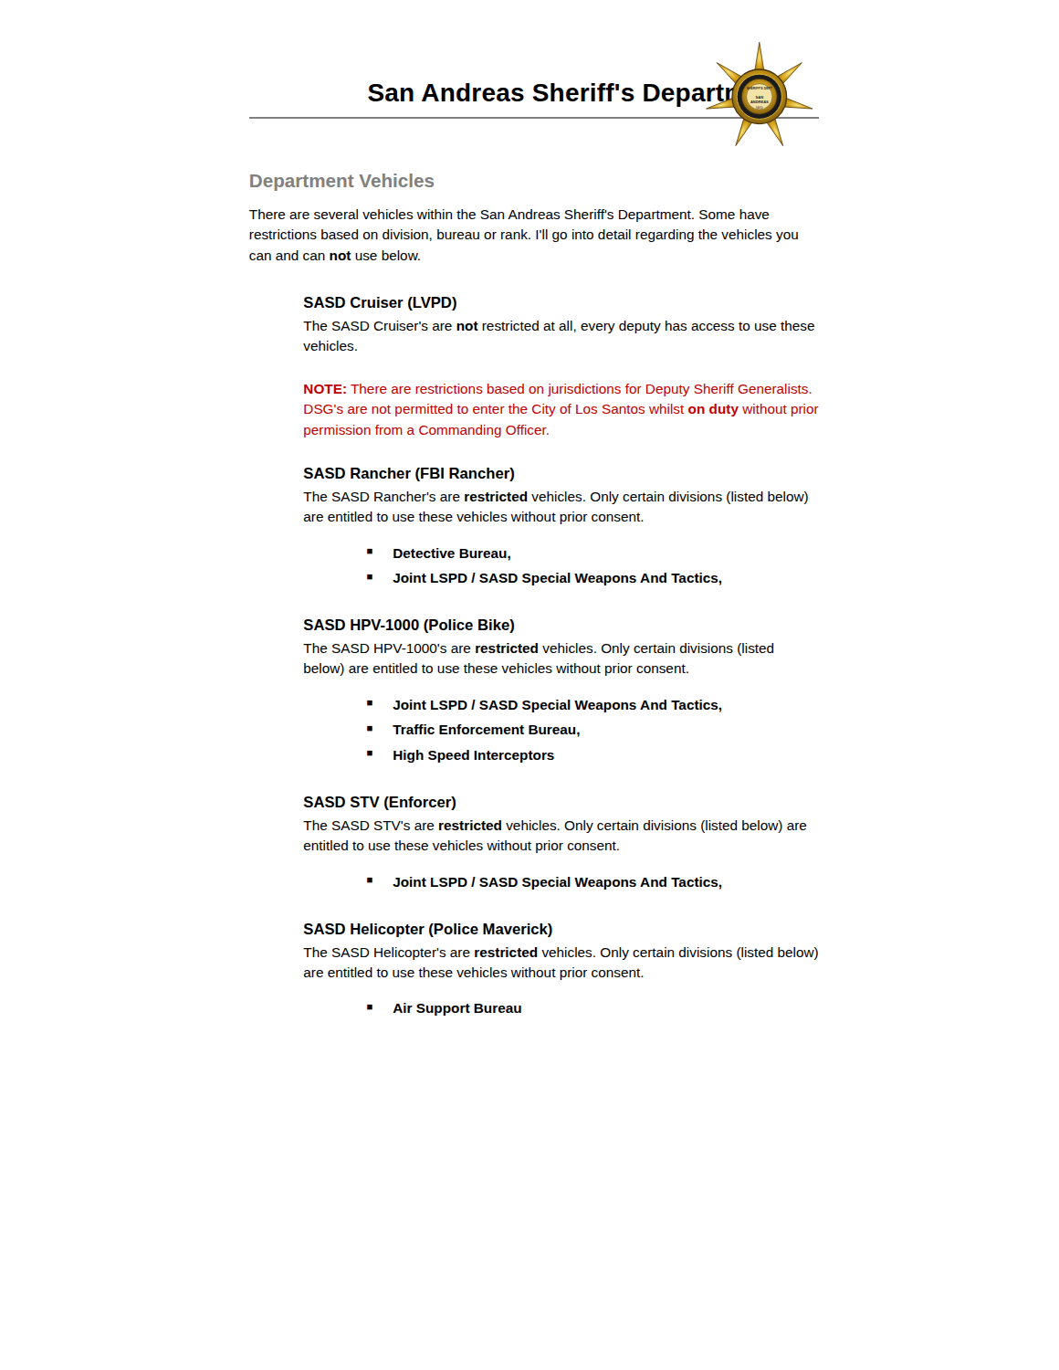SHERIFF'S DEPT SAN ANDREAS SASD
San Andreas Sheriff's Department
Department Vehicles
There are several vehicles within the San Andreas Sheriff's Department. Some have restrictions based on division, bureau or rank. I'll go into detail regarding the vehicles you can and can not use below.
SASD Cruiser (LVPD)
The SASD Cruiser's are not restricted at all, every deputy has access to use these vehicles.
NOTE: There are restrictions based on jurisdictions for Deputy Sheriff Generalists. DSG's are not permitted to enter the City of Los Santos whilst on duty without prior permission from a Commanding Officer.
SASD Rancher (FBI Rancher)
The SASD Rancher's are restricted vehicles. Only certain divisions (listed below) are entitled to use these vehicles without prior consent.
Detective Bureau,
Joint LSPD / SASD Special Weapons And Tactics,
SASD HPV-1000 (Police Bike)
The SASD HPV-1000's are restricted vehicles. Only certain divisions (listed below) are entitled to use these vehicles without prior consent.
Joint LSPD / SASD Special Weapons And Tactics,
Traffic Enforcement Bureau,
High Speed Interceptors
SASD STV (Enforcer)
The SASD STV's are restricted vehicles. Only certain divisions (listed below) are entitled to use these vehicles without prior consent.
Joint LSPD / SASD Special Weapons And Tactics,
SASD Helicopter (Police Maverick)
The SASD Helicopter's are restricted vehicles. Only certain divisions (listed below) are entitled to use these vehicles without prior consent.
Air Support Bureau